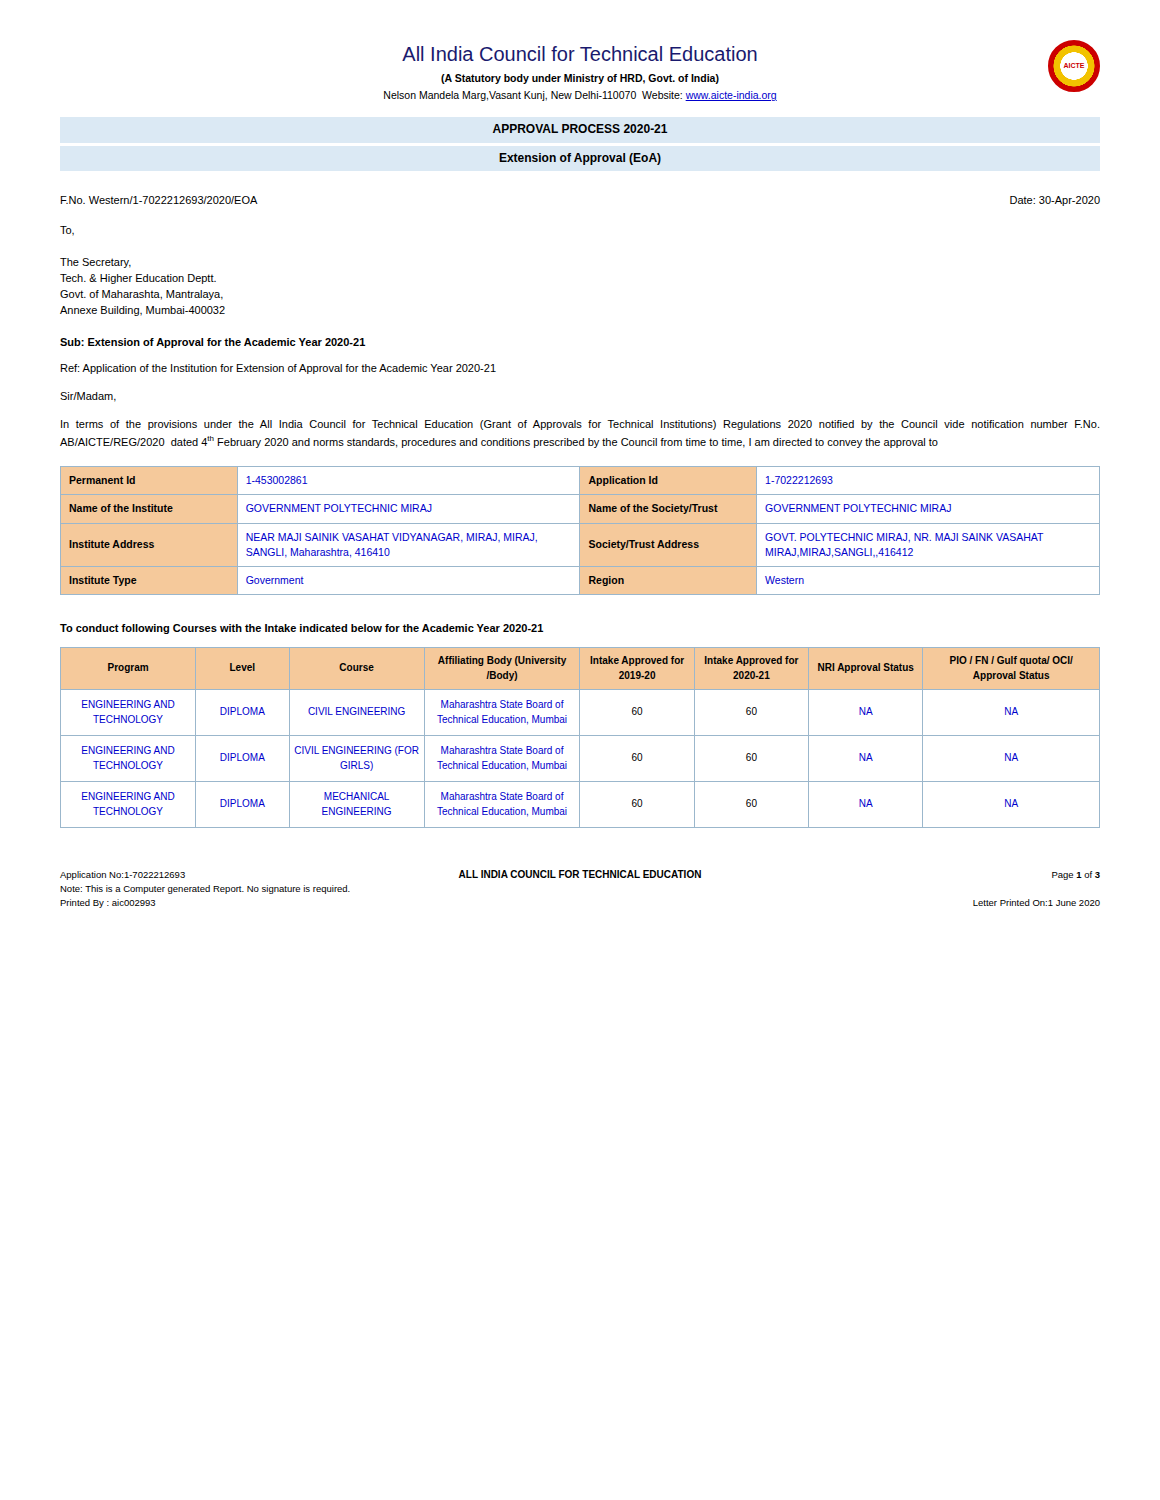AICTE
All India Council for Technical Education
(A Statutory body under Ministry of HRD, Govt. of India)
Nelson Mandela Marg,Vasant Kunj, New Delhi-110070 Website: www.aicte-india.org
APPROVAL PROCESS 2020-21
Extension of Approval (EoA)
F.No. Western/1-7022212693/2020/EOA
Date: 30-Apr-2020
To,
The Secretary,
Tech. & Higher Education Deptt.
Govt. of Maharashta, Mantralaya,
Annexe Building, Mumbai-400032
Sub: Extension of Approval for the Academic Year 2020-21
Ref: Application of the Institution for Extension of Approval for the Academic Year 2020-21
Sir/Madam,
In terms of the provisions under the All India Council for Technical Education (Grant of Approvals for Technical Institutions) Regulations 2020 notified by the Council vide notification number F.No. AB/AICTE/REG/2020 dated 4th February 2020 and norms standards, procedures and conditions prescribed by the Council from time to time, I am directed to convey the approval to
| Permanent Id | 1-453002861 | Application Id | 1-7022212693 |
| Name of the Institute | GOVERNMENT POLYTECHNIC MIRAJ | Name of the Society/Trust | GOVERNMENT POLYTECHNIC MIRAJ |
| Institute Address | NEAR MAJI SAINIK VASAHAT VIDYANAGAR, MIRAJ, MIRAJ, SANGLI, Maharashtra, 416410 | Society/Trust Address | GOVT. POLYTECHNIC MIRAJ, NR. MAJI SAINK VASAHAT MIRAJ,MIRAJ,SANGLI,,416412 |
| Institute Type | Government | Region | Western |
To conduct following Courses with the Intake indicated below for the Academic Year 2020-21
| Program | Level | Course | Affiliating Body (University /Body) | Intake Approved for 2019-20 | Intake Approved for 2020-21 | NRI Approval Status | PIO / FN / Gulf quota/ OCI/ Approval Status |
| --- | --- | --- | --- | --- | --- | --- | --- |
| ENGINEERING AND TECHNOLOGY | DIPLOMA | CIVIL ENGINEERING | Maharashtra State Board of Technical Education, Mumbai | 60 | 60 | NA | NA |
| ENGINEERING AND TECHNOLOGY | DIPLOMA | CIVIL ENGINEERING (FOR GIRLS) | Maharashtra State Board of Technical Education, Mumbai | 60 | 60 | NA | NA |
| ENGINEERING AND TECHNOLOGY | DIPLOMA | MECHANICAL ENGINEERING | Maharashtra State Board of Technical Education, Mumbai | 60 | 60 | NA | NA |
Application No:1-7022212693
Note: This is a Computer generated Report. No signature is required.
Printed By : aic002993
ALL INDIA COUNCIL FOR TECHNICAL EDUCATION
Page 1 of 3
Letter Printed On:1 June 2020